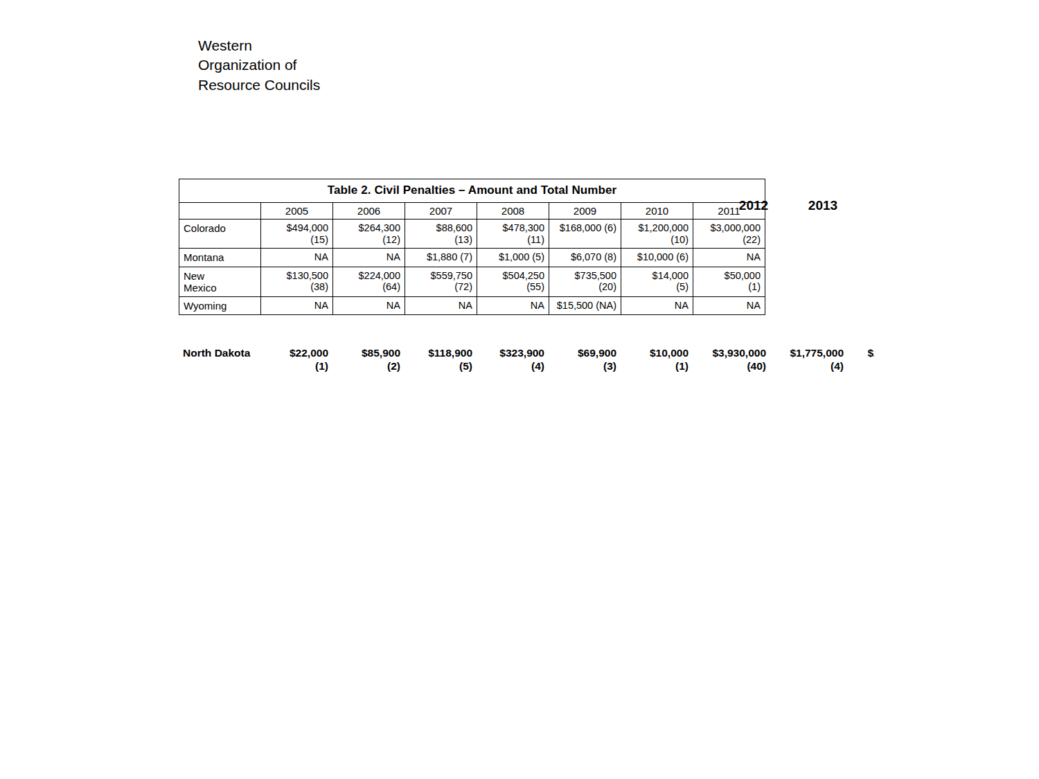Western
Organization of
Resource Councils
Table 2. Civil Penalties – Amount and Total Number
| | 2005 | 2006 | 2007 | 2008 | 2009 | 2010 | 2011 |
| --- | --- | --- | --- | --- | --- | --- | --- |
| Colorado | $494,000 (15) | $264,300 (12) | $88,600 (13) | $478,300 (11) | $168,000 (6) | $1,200,000 (10) | $3,000,000 (22) |
| Montana | NA | NA | $1,880 (7) | $1,000 (5) | $6,070 (8) | $10,000 (6) | NA |
| New Mexico | $130,500 (38) | $224,000 (64) | $559,750 (72) | $504,250 (55) | $735,500 (20) | $14,000 (5) | $50,000 (1) |
| Wyoming | NA | NA | NA | NA | $15,500 (NA) | NA | NA |
20122013
| North Dakota | $22,000 (1) | $85,900 (2) | $118,900 (5) | $323,900 (4) | $69,900 (3) | $10,000 (1) | $3,930,000 (40) | $1,775,000 (4) | $2,812,500 (9) |